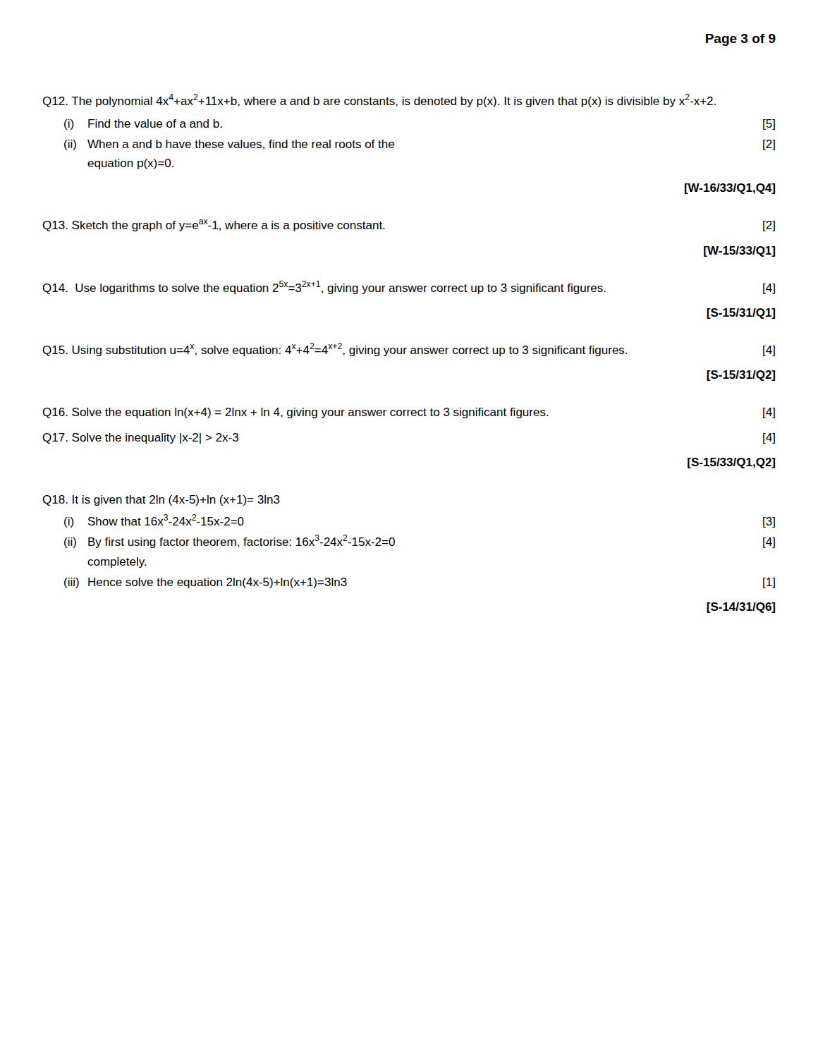Page 3 of 9
Q12. The polynomial 4x4+ax2+11x+b, where a and b are constants, is denoted by p(x). It is given that p(x) is divisible by x2-x+2.
(i) Find the value of a and b.[5]
(ii) When a and b have these values, find the real roots of the
equation p(x)=0.[2]
[W-16/33/Q1,Q4]
Q13. Sketch the graph of y=eax-1, where a is a positive constant. [2]
[W-15/33/Q1]
Q14. Use logarithms to solve the equation 25x=32x+1, giving your answer correct up to 3 significant figures. [4]
[S-15/31/Q1]
Q15. Using substitution u=4x, solve equation: 4x+42=4x+2, giving your answer correct up to 3 significant figures. [4]
[S-15/31/Q2]
Q16. Solve the equation ln(x+4) = 2lnx + ln 4, giving your answer correct to 3 significant figures. [4]
Q17. Solve the inequality |x-2| > 2x-3 [4]
[S-15/33/Q1,Q2]
Q18. It is given that 2ln (4x-5)+ln (x+1)= 3ln3
(i) Show that 16x3-24x2-15x-2=0[3]
(ii) By first using factor theorem, factorise: 16x3-24x2-15x-2=0
completely.[4]
(iii) Hence solve the equation 2ln(4x-5)+ln(x+1)=3ln3[1]
[S-14/31/Q6]